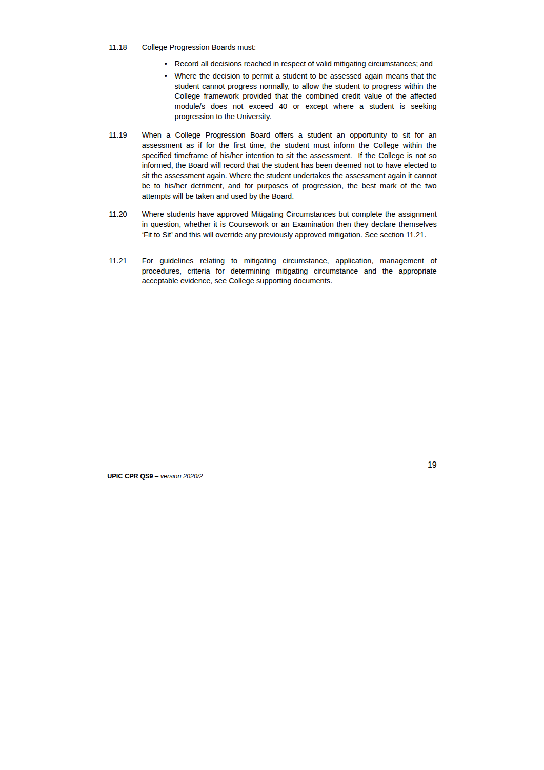11.18
College Progression Boards must:
Record all decisions reached in respect of valid mitigating circumstances; and
Where the decision to permit a student to be assessed again means that the student cannot progress normally, to allow the student to progress within the College framework provided that the combined credit value of the affected module/s does not exceed 40 or except where a student is seeking progression to the University.
11.19
When a College Progression Board offers a student an opportunity to sit for an assessment as if for the first time, the student must inform the College within the specified timeframe of his/her intention to sit the assessment. If the College is not so informed, the Board will record that the student has been deemed not to have elected to sit the assessment again. Where the student undertakes the assessment again it cannot be to his/her detriment, and for purposes of progression, the best mark of the two attempts will be taken and used by the Board.
11.20
Where students have approved Mitigating Circumstances but complete the assignment in question, whether it is Coursework or an Examination then they declare themselves ‘Fit to Sit’ and this will override any previously approved mitigation. See section 11.21.
11.21
For guidelines relating to mitigating circumstance, application, management of procedures, criteria for determining mitigating circumstance and the appropriate acceptable evidence, see College supporting documents.
19
UPIC CPR QS9 – version 2020/2